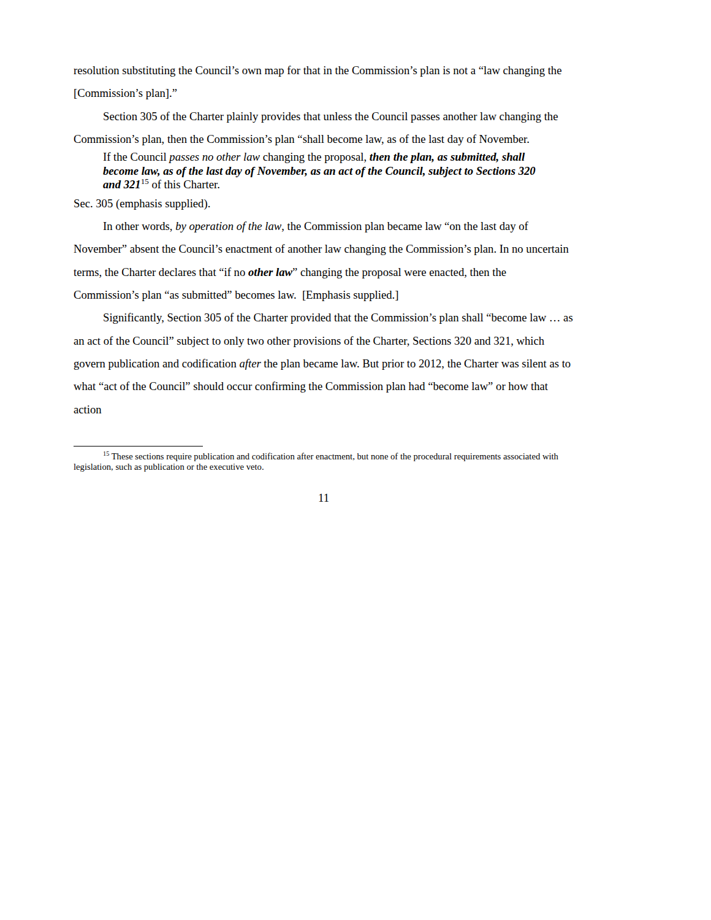resolution substituting the Council’s own map for that in the Commission’s plan is not a “law changing the [Commission’s plan].”
Section 305 of the Charter plainly provides that unless the Council passes another law changing the Commission’s plan, then the Commission’s plan “shall become law, as of the last day of November.
If the Council passes no other law changing the proposal, then the plan, as submitted, shall become law, as of the last day of November, as an act of the Council, subject to Sections 320 and 32115 of this Charter.
Sec. 305 (emphasis supplied).
In other words, by operation of the law, the Commission plan became law “on the last day of November” absent the Council’s enactment of another law changing the Commission’s plan. In no uncertain terms, the Charter declares that “if no other law” changing the proposal were enacted, then the Commission’s plan “as submitted” becomes law. [Emphasis supplied.]
Significantly, Section 305 of the Charter provided that the Commission’s plan shall “become law … as an act of the Council” subject to only two other provisions of the Charter, Sections 320 and 321, which govern publication and codification after the plan became law. But prior to 2012, the Charter was silent as to what “act of the Council” should occur confirming the Commission plan had “become law” or how that action
15 These sections require publication and codification after enactment, but none of the procedural requirements associated with legislation, such as publication or the executive veto.
11